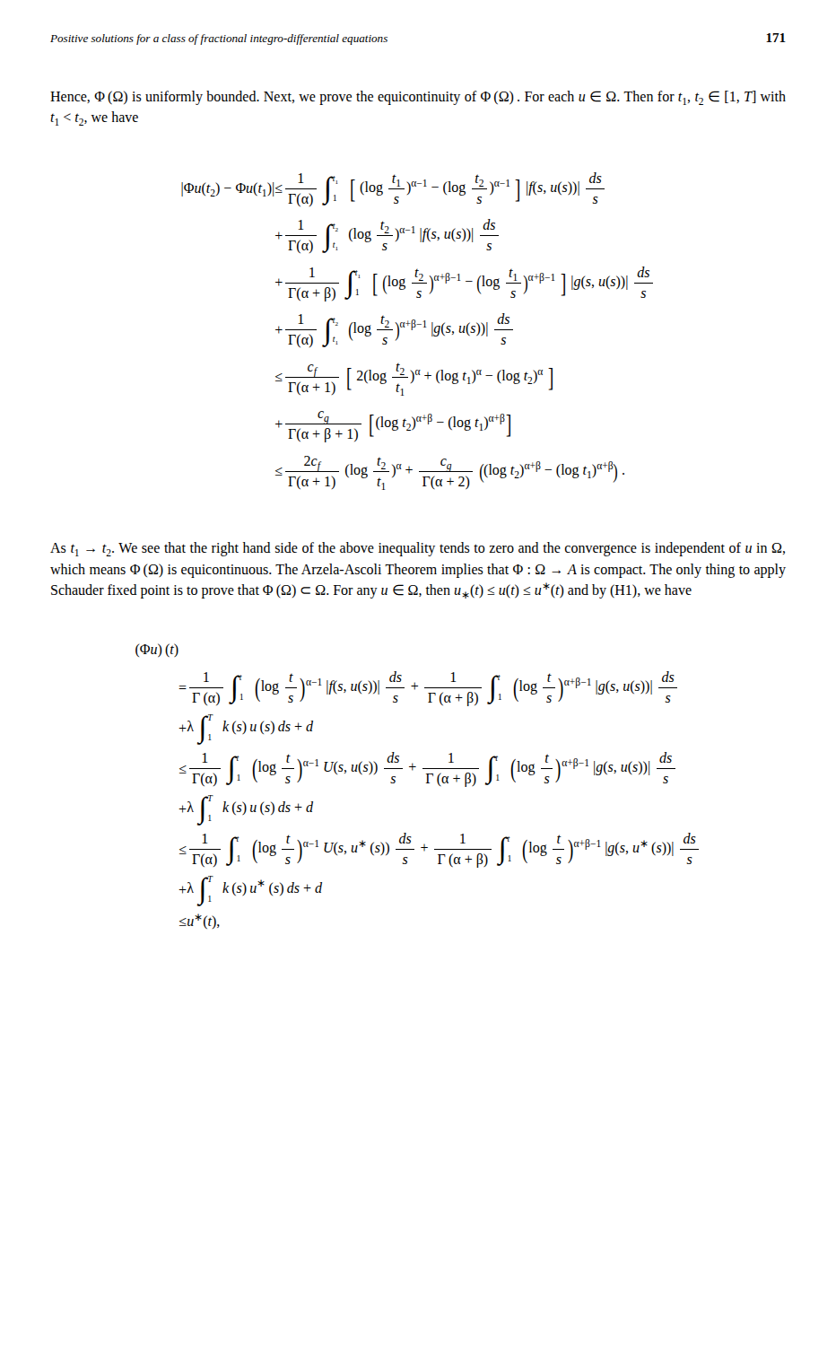Positive solutions for a class of fractional integro-differential equations 171
Hence, Φ (Ω) is uniformly bounded. Next, we prove the equicontinuity of Φ (Ω) . For each u ∈ Ω. Then for t1, t2 ∈ [1, T] with t1 < t2, we have
| /Φ u ( t 2 ) − Φ u ( t 1 )/ | ≤ | 1 Γ (α) ∫ t 1 1 [ ( log t 1 s ) α−1 − ( log t 2 s ) α−1 ] / f ( s , u ( s ))/ ds s |
| | + | 1 Γ (α) ∫ t 2 t 1 ( log t 2 s ) α−1 / f ( s , u ( s ))/ ds s |
| | + | 1 Γ (α + β) ∫ t 1 1 [ ( log t 2 s ) α+β−1 − ( log t 1 s ) α+β−1 ] / g ( s , u ( s ))/ ds s |
| | + | 1 Γ (α) ∫ t 2 t 1 ( log t 2 s ) α+β−1 / g ( s , u ( s ))/ ds s |
| | ≤ | c f Γ (α + 1) [ 2( log t 2 t 1 ) α + ( log t 1 ) α − ( log t 2 ) α ] |
| | + | c g Γ (α + β + 1) [ ( log t 2 ) α+β − ( log t 1 ) α+β ] |
| | ≤ | 2 c f Γ (α + 1) ( log t 2 t 1 ) α + c g Γ (α + 2) ( ( log t 2 ) α+β − ( log t 1 ) α+β ) . |
As t1 → t2. We see that the right hand side of the above inequality tends to zero and the convergence is independent of u in Ω, which means Φ (Ω) is equicontinuous. The Arzela-Ascoli Theorem implies that Φ : Ω → A is compact. The only thing to apply Schauder fixed point is to prove that Φ (Ω) ⊂ Ω. For any u ∈ Ω, then u∗(t) ≤ u(t) ≤ u∗(t) and by (H1), we have
| (Φ u ) ( t ) | | |
| | = | 1 Γ (α) ∫ t 1 ( log t s ) α−1 / f ( s , u ( s ))/ ds s + 1 Γ (α + β) ∫ t 1 ( log t s ) α+β−1 / g ( s , u ( s ))/ ds s |
| | + | λ ∫ T 1 k ( s ) u ( s ) ds + d |
| | ≤ | 1 Γ (α) ∫ t 1 ( log t s ) α−1 U ( s , u ( s )) ds s + 1 Γ (α + β) ∫ t 1 ( log t s ) α+β−1 / g ( s , u ( s ))/ ds s |
| | + | λ ∫ T 1 k ( s ) u ( s ) ds + d |
| | ≤ | 1 Γ (α) ∫ t 1 ( log t s ) α−1 U ( s , u ∗ ( s )) ds s + 1 Γ (α + β) ∫ t 1 ( log t s ) α+β−1 / g ( s , u ∗ ( s ))/ ds s |
| | + | λ ∫ T 1 k ( s ) u ∗ ( s ) ds + d |
| | ≤ | u ∗ ( t ), |